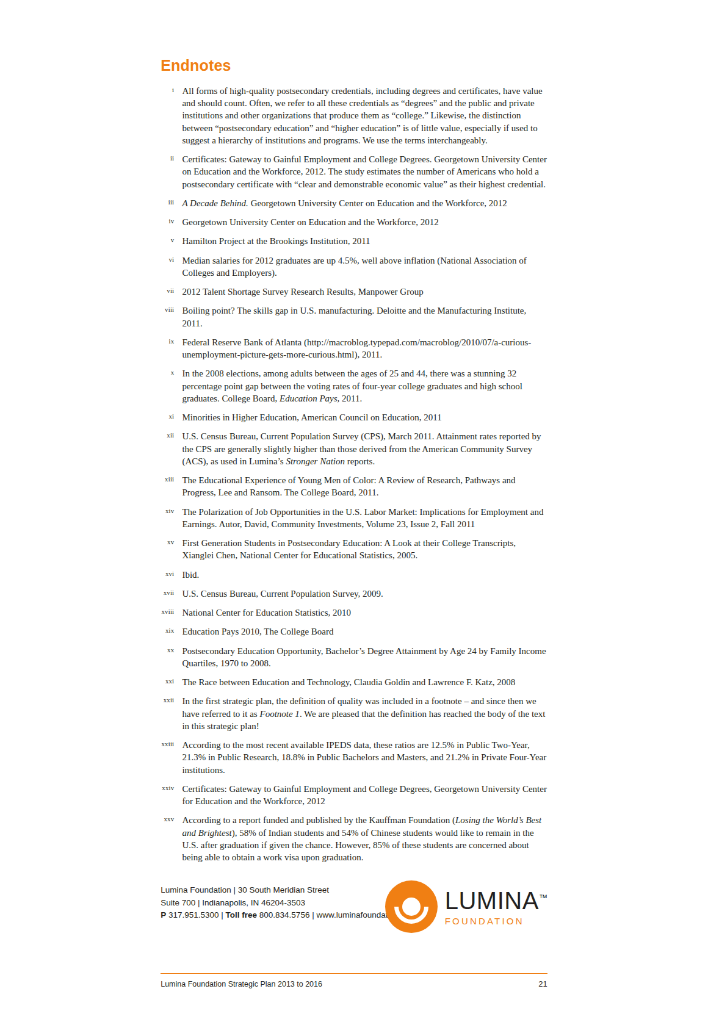Endnotes
i All forms of high-quality postsecondary credentials, including degrees and certificates, have value and should count. Often, we refer to all these credentials as “degrees” and the public and private institutions and other organizations that produce them as “college.” Likewise, the distinction between “postsecondary education” and “higher education” is of little value, especially if used to suggest a hierarchy of institutions and programs. We use the terms interchangeably.
ii Certificates: Gateway to Gainful Employment and College Degrees. Georgetown University Center on Education and the Workforce, 2012. The study estimates the number of Americans who hold a postsecondary certificate with “clear and demonstrable economic value” as their highest credential.
iii A Decade Behind. Georgetown University Center on Education and the Workforce, 2012
iv Georgetown University Center on Education and the Workforce, 2012
v Hamilton Project at the Brookings Institution, 2011
vi Median salaries for 2012 graduates are up 4.5%, well above inflation (National Association of Colleges and Employers).
vii2012 Talent Shortage Survey Research Results, Manpower Group
viii Boiling point? The skills gap in U.S. manufacturing. Deloitte and the Manufacturing Institute, 2011.
ix Federal Reserve Bank of Atlanta (http://macroblog.typepad.com/macroblog/2010/07/a-curious-unemployment-picture-gets-more-curious.html), 2011.
x In the 2008 elections, among adults between the ages of 25 and 44, there was a stunning 32 percentage point gap between the voting rates of four-year college graduates and high school graduates. College Board, Education Pays, 2011.
xi Minorities in Higher Education, American Council on Education, 2011
xii U.S. Census Bureau, Current Population Survey (CPS), March 2011. Attainment rates reported by the CPS are generally slightly higher than those derived from the American Community Survey (ACS), as used in Lumina’s Stronger Nation reports.
xiii The Educational Experience of Young Men of Color: A Review of Research, Pathways and Progress, Lee and Ransom. The College Board, 2011.
xiv The Polarization of Job Opportunities in the U.S. Labor Market: Implications for Employment and Earnings. Autor, David, Community Investments, Volume 23, Issue 2, Fall 2011
xv First Generation Students in Postsecondary Education: A Look at their College Transcripts, Xianglei Chen, National Center for Educational Statistics, 2005.
xvi Ibid.
xvii U.S. Census Bureau, Current Population Survey, 2009.
xviii National Center for Education Statistics, 2010
xix Education Pays 2010, The College Board
xx Postsecondary Education Opportunity, Bachelor’s Degree Attainment by Age 24 by Family Income Quartiles, 1970 to 2008.
xxi The Race between Education and Technology, Claudia Goldin and Lawrence F. Katz, 2008
xxii In the first strategic plan, the definition of quality was included in a footnote – and since then we have referred to it as Footnote 1. We are pleased that the definition has reached the body of the text in this strategic plan!
xxiii According to the most recent available IPEDS data, these ratios are 12.5% in Public Two-Year, 21.3% in Public Research, 18.8% in Public Bachelors and Masters, and 21.2% in Private Four-Year institutions.
xxiv Certificates: Gateway to Gainful Employment and College Degrees, Georgetown University Center for Education and the Workforce, 2012
xxv According to a report funded and published by the Kauffman Foundation (Losing the World’s Best and Brightest), 58% of Indian students and 54% of Chinese students would like to remain in the U.S. after graduation if given the chance. However, 85% of these students are concerned about being able to obtain a work visa upon graduation.
Lumina Foundation | 30 South Meridian Street
Suite 700 | Indianapolis, IN 46204-3503
P 317.951.5300 | Toll free 800.834.5756 | www.luminafoundation.org
LUMINA™
FOUNDATION
Lumina Foundation Strategic Plan 2013 to 2016 21